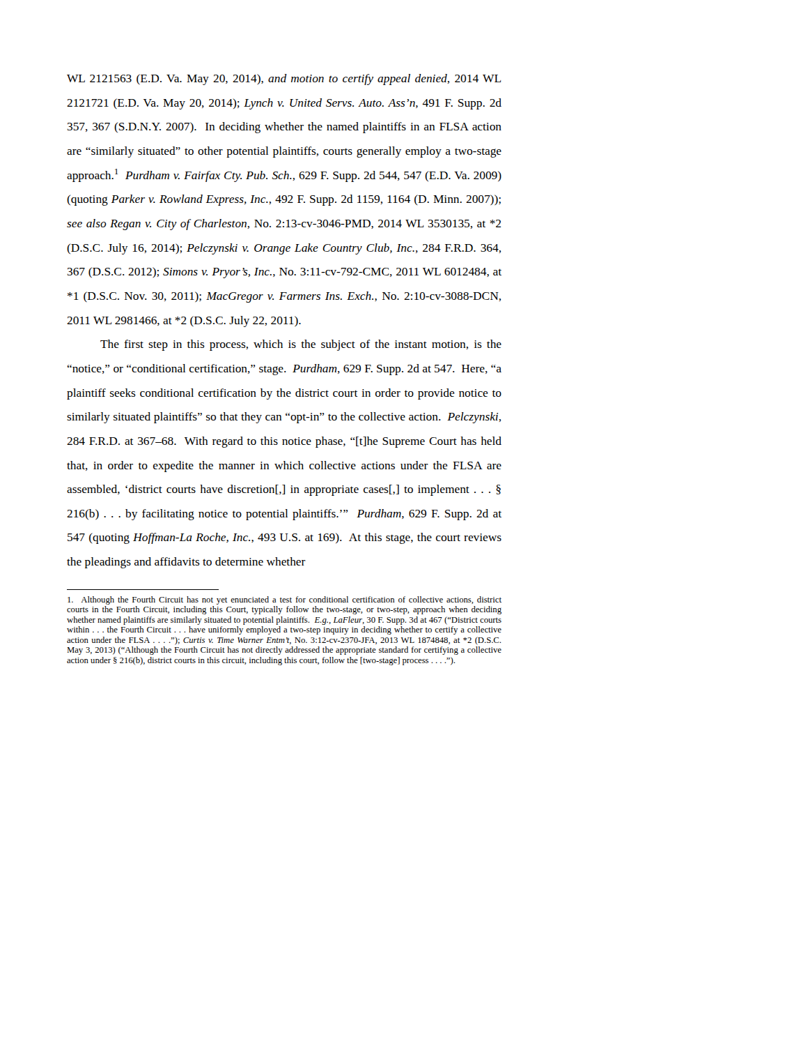WL 2121563 (E.D. Va. May 20, 2014), and motion to certify appeal denied, 2014 WL 2121721 (E.D. Va. May 20, 2014); Lynch v. United Servs. Auto. Ass’n, 491 F. Supp. 2d 357, 367 (S.D.N.Y. 2007). In deciding whether the named plaintiffs in an FLSA action are “similarly situated” to other potential plaintiffs, courts generally employ a two-stage approach.1 Purdham v. Fairfax Cty. Pub. Sch., 629 F. Supp. 2d 544, 547 (E.D. Va. 2009) (quoting Parker v. Rowland Express, Inc., 492 F. Supp. 2d 1159, 1164 (D. Minn. 2007)); see also Regan v. City of Charleston, No. 2:13-cv-3046-PMD, 2014 WL 3530135, at *2 (D.S.C. July 16, 2014); Pelczynski v. Orange Lake Country Club, Inc., 284 F.R.D. 364, 367 (D.S.C. 2012); Simons v. Pryor’s, Inc., No. 3:11-cv-792-CMC, 2011 WL 6012484, at *1 (D.S.C. Nov. 30, 2011); MacGregor v. Farmers Ins. Exch., No. 2:10-cv-3088-DCN, 2011 WL 2981466, at *2 (D.S.C. July 22, 2011).
The first step in this process, which is the subject of the instant motion, is the “notice,” or “conditional certification,” stage. Purdham, 629 F. Supp. 2d at 547. Here, “a plaintiff seeks conditional certification by the district court in order to provide notice to similarly situated plaintiffs” so that they can “opt-in” to the collective action. Pelczynski, 284 F.R.D. at 367–68. With regard to this notice phase, “[t]he Supreme Court has held that, in order to expedite the manner in which collective actions under the FLSA are assembled, ‘district courts have discretion[,] in appropriate cases[,] to implement . . . § 216(b) . . . by facilitating notice to potential plaintiffs.’” Purdham, 629 F. Supp. 2d at 547 (quoting Hoffman-La Roche, Inc., 493 U.S. at 169). At this stage, the court reviews the pleadings and affidavits to determine whether
1. Although the Fourth Circuit has not yet enunciated a test for conditional certification of collective actions, district courts in the Fourth Circuit, including this Court, typically follow the two-stage, or two-step, approach when deciding whether named plaintiffs are similarly situated to potential plaintiffs. E.g., LaFleur, 30 F. Supp. 3d at 467 (“District courts within . . . the Fourth Circuit . . . have uniformly employed a two-step inquiry in deciding whether to certify a collective action under the FLSA . . . .”); Curtis v. Time Warner Entm’t, No. 3:12-cv-2370-JFA, 2013 WL 1874848, at *2 (D.S.C. May 3, 2013) (“Although the Fourth Circuit has not directly addressed the appropriate standard for certifying a collective action under § 216(b), district courts in this circuit, including this court, follow the [two-stage] process . . . .”).